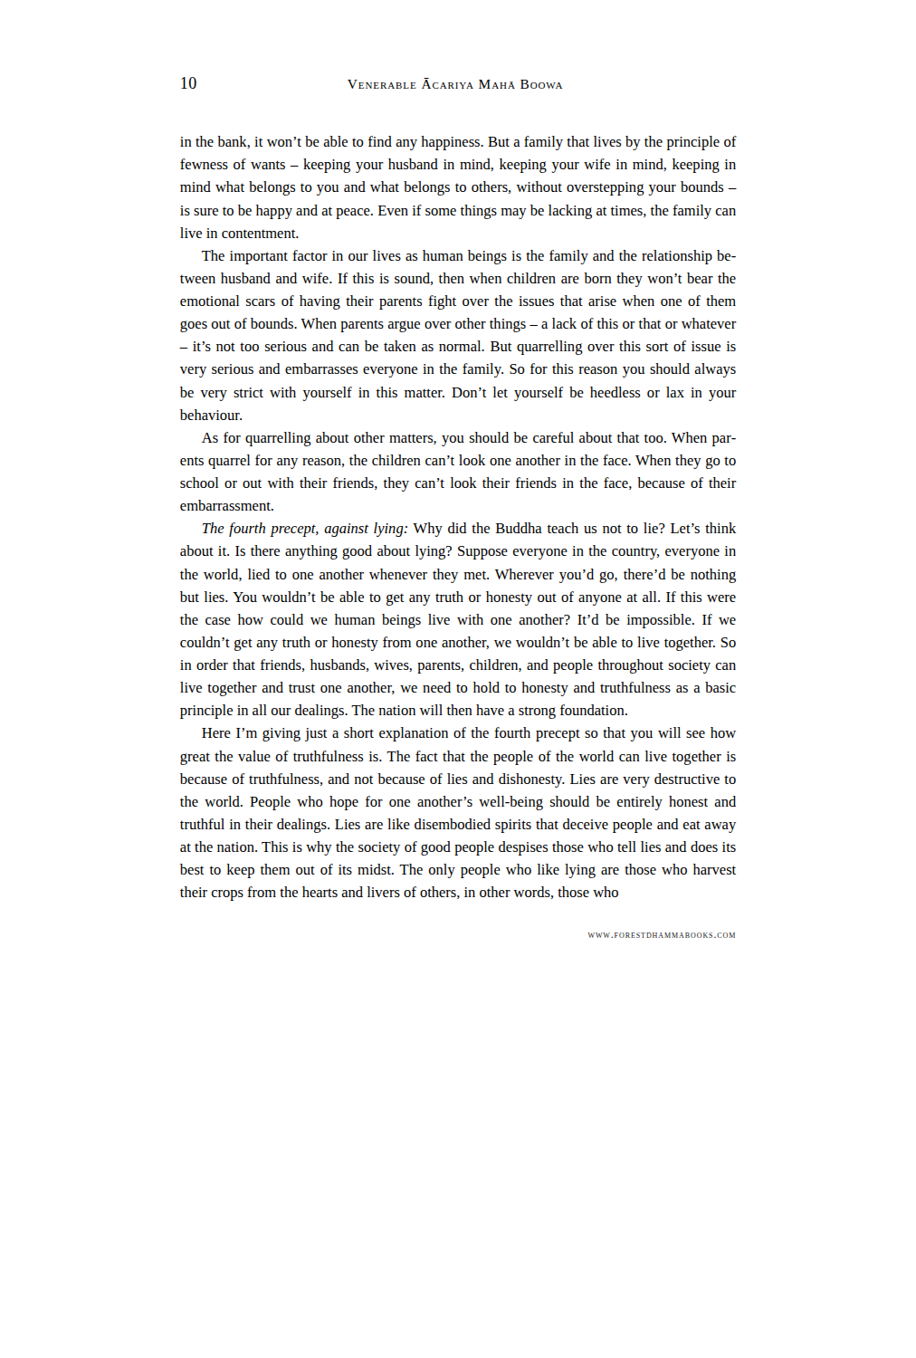10 Venerable Ācariya Mahā Boowa
in the bank, it won’t be able to find any happiness. But a family that lives by the principle of fewness of wants – keeping your husband in mind, keeping your wife in mind, keeping in mind what belongs to you and what belongs to others, without overstepping your bounds – is sure to be happy and at peace. Even if some things may be lacking at times, the family can live in contentment.
The important factor in our lives as human beings is the family and the relationship between husband and wife. If this is sound, then when children are born they won’t bear the emotional scars of having their parents fight over the issues that arise when one of them goes out of bounds. When parents argue over other things – a lack of this or that or whatever – it’s not too serious and can be taken as normal. But quarrelling over this sort of issue is very serious and embarrasses everyone in the family. So for this reason you should always be very strict with yourself in this matter. Don’t let yourself be heedless or lax in your behaviour.
As for quarrelling about other matters, you should be careful about that too. When parents quarrel for any reason, the children can’t look one another in the face. When they go to school or out with their friends, they can’t look their friends in the face, because of their embarrassment.
The fourth precept, against lying: Why did the Buddha teach us not to lie? Let’s think about it. Is there anything good about lying? Suppose everyone in the country, everyone in the world, lied to one another whenever they met. Wherever you’d go, there’d be nothing but lies. You wouldn’t be able to get any truth or honesty out of anyone at all. If this were the case how could we human beings live with one another? It’d be impossible. If we couldn’t get any truth or honesty from one another, we wouldn’t be able to live together. So in order that friends, husbands, wives, parents, children, and people throughout society can live together and trust one another, we need to hold to honesty and truthfulness as a basic principle in all our dealings. The nation will then have a strong foundation.
Here I’m giving just a short explanation of the fourth precept so that you will see how great the value of truthfulness is. The fact that the people of the world can live together is because of truthfulness, and not because of lies and dishonesty. Lies are very destructive to the world. People who hope for one another’s well-being should be entirely honest and truthful in their dealings. Lies are like disembodied spirits that deceive people and eat away at the nation. This is why the society of good people despises those who tell lies and does its best to keep them out of its midst. The only people who like lying are those who harvest their crops from the hearts and livers of others, in other words, those who
www.forestdhammabooks.com